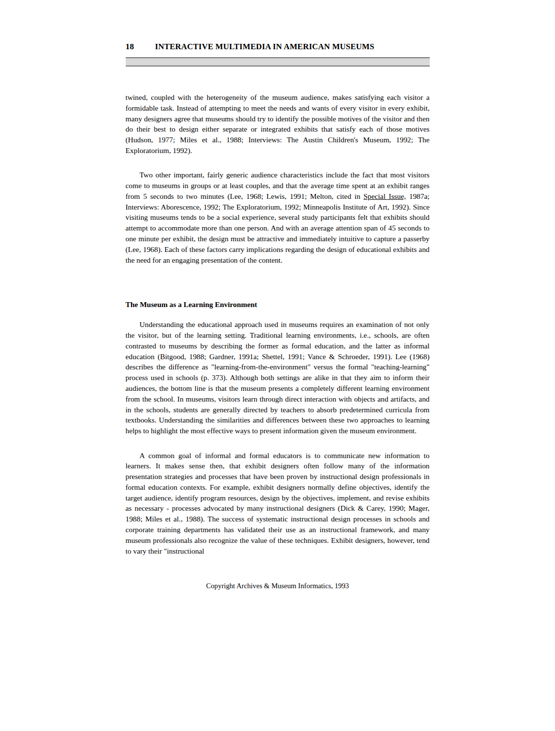18 INTERACTIVE MULTIMEDIA IN AMERICAN MUSEUMS
twined, coupled with the heterogeneity of the museum audience, makes satisfying each visitor a formidable task. Instead of attempting to meet the needs and wants of every visitor in every exhibit, many designers agree that museums should try to identify the possible motives of the visitor and then do their best to design either separate or integrated exhibits that satisfy each of those motives (Hudson, 1977; Miles et al., 1988; Interviews: The Austin Children's Museum, 1992; The Exploratorium, 1992).
Two other important, fairly generic audience characteristics include the fact that most visitors come to museums in groups or at least couples, and that the average time spent at an exhibit ranges from 5 seconds to two minutes (Lee, 1968; Lewis, 1991; Melton, cited in Special Issue, 1987a; Interviews: Aborescence, 1992; The Exploratorium, 1992; Minneapolis Institute of Art, 1992). Since visiting museums tends to be a social experience, several study participants felt that exhibits should attempt to accommodate more than one person. And with an average attention span of 45 seconds to one minute per exhibit, the design must be attractive and immediately intuitive to capture a passerby (Lee, 1968). Each of these factors carry implications regarding the design of educational exhibits and the need for an engaging presentation of the content.
The Museum as a Learning Environment
Understanding the educational approach used in museums requires an examination of not only the visitor, but of the learning setting. Traditional learning environments, i.e., schools, are often contrasted to museums by describing the former as formal education, and the latter as informal education (Bitgood, 1988; Gardner, 1991a; Shettel, 1991; Vance & Schroeder, 1991). Lee (1968) describes the difference as "learning-from-the-environment" versus the formal "teaching-learning" process used in schools (p. 373). Although both settings are alike in that they aim to inform their audiences, the bottom line is that the museum presents a completely different learning environment from the school. In museums, visitors learn through direct interaction with objects and artifacts, and in the schools, students are generally directed by teachers to absorb predetermined curricula from textbooks. Understanding the similarities and differences between these two approaches to learning helps to highlight the most effective ways to present information given the museum environment.
A common goal of informal and formal educators is to communicate new information to learners. It makes sense then, that exhibit designers often follow many of the information presentation strategies and processes that have been proven by instructional design professionals in formal education contexts. For example, exhibit designers normally define objectives, identify the target audience, identify program resources, design by the objectives, implement, and revise exhibits as necessary - processes advocated by many instructional designers (Dick & Carey, 1990; Mager, 1988; Miles et al., 1988). The success of systematic instructional design processes in schools and corporate training departments has validated their use as an instructional framework, and many museum professionals also recognize the value of these techniques. Exhibit designers, however, tend to vary their "instructional
Copyright Archives & Museum Informatics, 1993